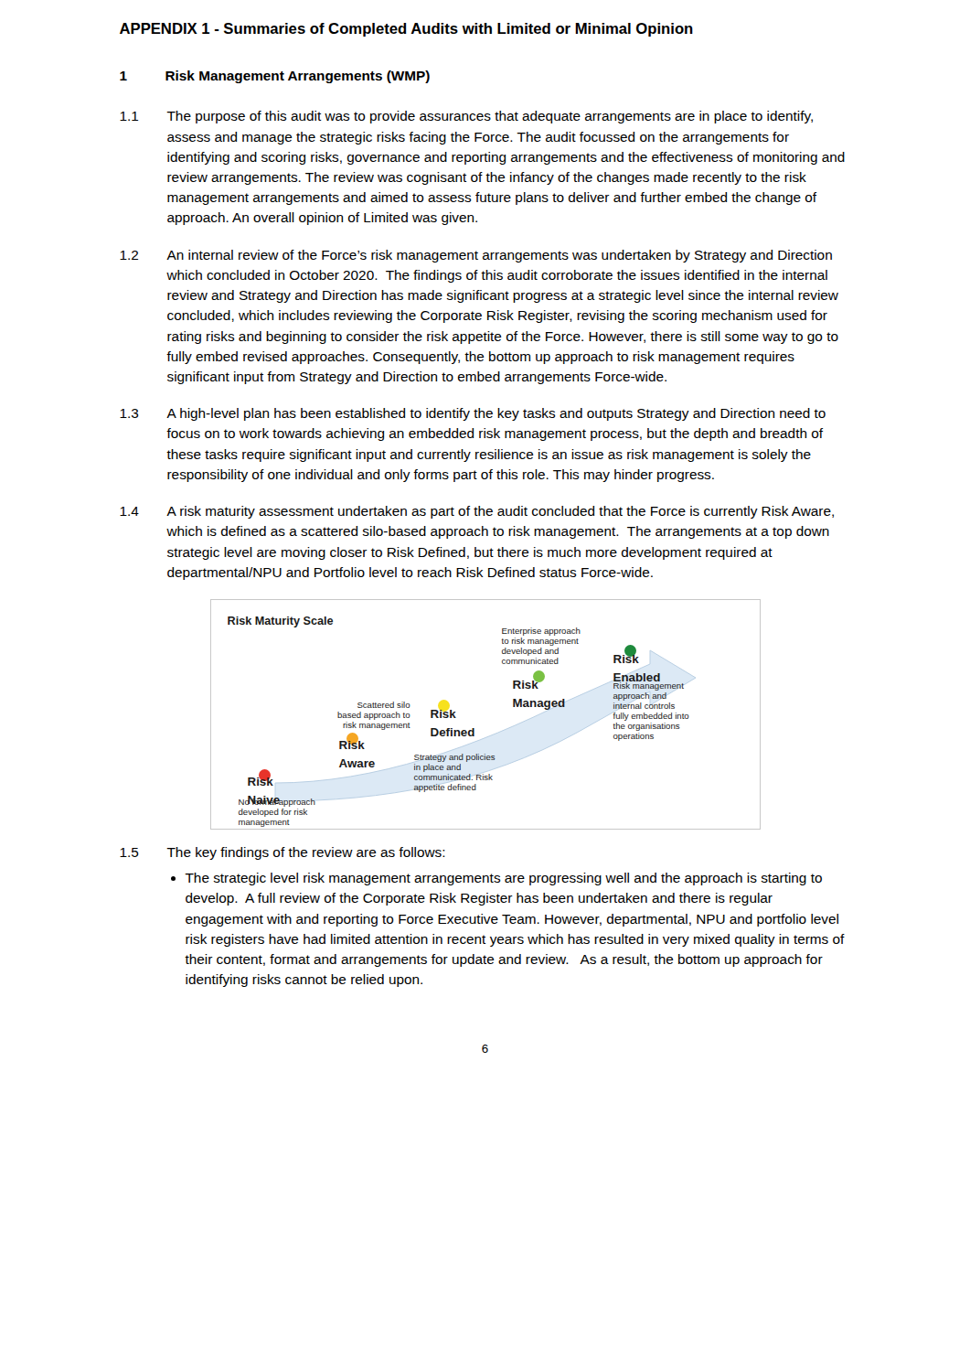APPENDIX 1 - Summaries of Completed Audits with Limited or Minimal Opinion
1 Risk Management Arrangements (WMP)
1.1 The purpose of this audit was to provide assurances that adequate arrangements are in place to identify, assess and manage the strategic risks facing the Force. The audit focussed on the arrangements for identifying and scoring risks, governance and reporting arrangements and the effectiveness of monitoring and review arrangements. The review was cognisant of the infancy of the changes made recently to the risk management arrangements and aimed to assess future plans to deliver and further embed the change of approach. An overall opinion of Limited was given.
1.2 An internal review of the Force’s risk management arrangements was undertaken by Strategy and Direction which concluded in October 2020. The findings of this audit corroborate the issues identified in the internal review and Strategy and Direction has made significant progress at a strategic level since the internal review concluded, which includes reviewing the Corporate Risk Register, revising the scoring mechanism used for rating risks and beginning to consider the risk appetite of the Force. However, there is still some way to go to fully embed revised approaches. Consequently, the bottom up approach to risk management requires significant input from Strategy and Direction to embed arrangements Force-wide.
1.3 A high-level plan has been established to identify the key tasks and outputs Strategy and Direction need to focus on to work towards achieving an embedded risk management process, but the depth and breadth of these tasks require significant input and currently resilience is an issue as risk management is solely the responsibility of one individual and only forms part of this role. This may hinder progress.
1.4 A risk maturity assessment undertaken as part of the audit concluded that the Force is currently Risk Aware, which is defined as a scattered silo-based approach to risk management. The arrangements at a top down strategic level are moving closer to Risk Defined, but there is much more development required at departmental/NPU and Portfolio level to reach Risk Defined status Force-wide.
Risk Maturity Scale
Risk
Naive No formal approach
developed for risk
management Risk
Aware Scattered silo
based approach to
risk management Risk
Defined Strategy and policies
in place and
communicated. Risk
appetite defined Risk
Managed Enterprise approach
to risk management
developed and
communicated Risk
Enabled Risk management
approach and
internal controls
fully embedded into
the organisations
operations
1.5 The key findings of the review are as follows:
The strategic level risk management arrangements are progressing well and the approach is starting to develop. A full review of the Corporate Risk Register has been undertaken and there is regular engagement with and reporting to Force Executive Team. However, departmental, NPU and portfolio level risk registers have had limited attention in recent years which has resulted in very mixed quality in terms of their content, format and arrangements for update and review. As a result, the bottom up approach for identifying risks cannot be relied upon.
6